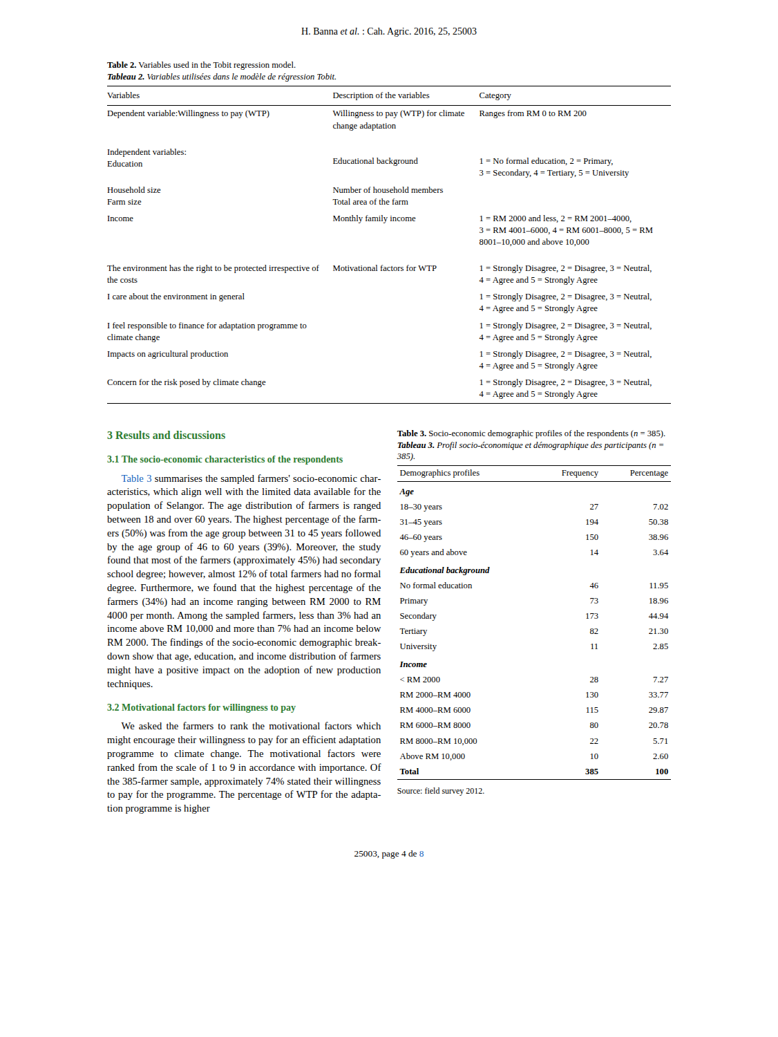H. Banna et al. : Cah. Agric. 2016, 25, 25003
Table 2. Variables used in the Tobit regression model.
Tableau 2. Variables utilisées dans le modèle de régression Tobit.
| Variables | Description of the variables | Category |
| --- | --- | --- |
| Dependent variable:Willingness to pay (WTP) | Willingness to pay (WTP) for climate change adaptation | Ranges from RM 0 to RM 200 |
| Independent variables: Education | Educational background | 1 = No formal education, 2 = Primary, 3 = Secondary, 4 = Tertiary, 5 = University |
| Household size Farm size | Number of household members Total area of the farm | |
| Income | Monthly family income | 1 = RM 2000 and less, 2 = RM 2001–4000, 3 = RM 4001–6000, 4 = RM 6001–8000, 5 = RM 8001–10,000 and above 10,000 |
| The environment has the right to be protected irrespective of the costs | Motivational factors for WTP | 1 = Strongly Disagree, 2 = Disagree, 3 = Neutral, 4 = Agree and 5 = Strongly Agree |
| I care about the environment in general | | 1 = Strongly Disagree, 2 = Disagree, 3 = Neutral, 4 = Agree and 5 = Strongly Agree |
| I feel responsible to finance for adaptation programme to climate change | | 1 = Strongly Disagree, 2 = Disagree, 3 = Neutral, 4 = Agree and 5 = Strongly Agree |
| Impacts on agricultural production | | 1 = Strongly Disagree, 2 = Disagree, 3 = Neutral, 4 = Agree and 5 = Strongly Agree |
| Concern for the risk posed by climate change | | 1 = Strongly Disagree, 2 = Disagree, 3 = Neutral, 4 = Agree and 5 = Strongly Agree |
3 Results and discussions
3.1 The socio-economic characteristics of the respondents
Table 3 summarises the sampled farmers' socio-economic characteristics, which align well with the limited data available for the population of Selangor. The age distribution of farmers is ranged between 18 and over 60 years. The highest percentage of the farmers (50%) was from the age group between 31 to 45 years followed by the age group of 46 to 60 years (39%). Moreover, the study found that most of the farmers (approximately 45%) had secondary school degree; however, almost 12% of total farmers had no formal degree. Furthermore, we found that the highest percentage of the farmers (34%) had an income ranging between RM 2000 to RM 4000 per month. Among the sampled farmers, less than 3% had an income above RM 10,000 and more than 7% had an income below RM 2000. The findings of the socio-economic demographic breakdown show that age, education, and income distribution of farmers might have a positive impact on the adoption of new production techniques.
3.2 Motivational factors for willingness to pay
We asked the farmers to rank the motivational factors which might encourage their willingness to pay for an efficient adaptation programme to climate change. The motivational factors were ranked from the scale of 1 to 9 in accordance with importance. Of the 385-farmer sample, approximately 74% stated their willingness to pay for the programme. The percentage of WTP for the adaptation programme is higher
Table 3. Socio-economic demographic profiles of the respondents (n = 385).
Tableau 3. Profil socio-économique et démographique des participants (n = 385).
| Demographics profiles | Frequency | Percentage |
| --- | --- | --- |
| Age |
| 18–30 years | 27 | 7.02 |
| 31–45 years | 194 | 50.38 |
| 46–60 years | 150 | 38.96 |
| 60 years and above | 14 | 3.64 |
| Educational background |
| No formal education | 46 | 11.95 |
| Primary | 73 | 18.96 |
| Secondary | 173 | 44.94 |
| Tertiary | 82 | 21.30 |
| University | 11 | 2.85 |
| Income |
| < RM 2000 | 28 | 7.27 |
| RM 2000–RM 4000 | 130 | 33.77 |
| RM 4000–RM 6000 | 115 | 29.87 |
| RM 6000–RM 8000 | 80 | 20.78 |
| RM 8000–RM 10,000 | 22 | 5.71 |
| Above RM 10,000 | 10 | 2.60 |
| Total | 385 | 100 |
Source: field survey 2012.
25003, page 4 de 8